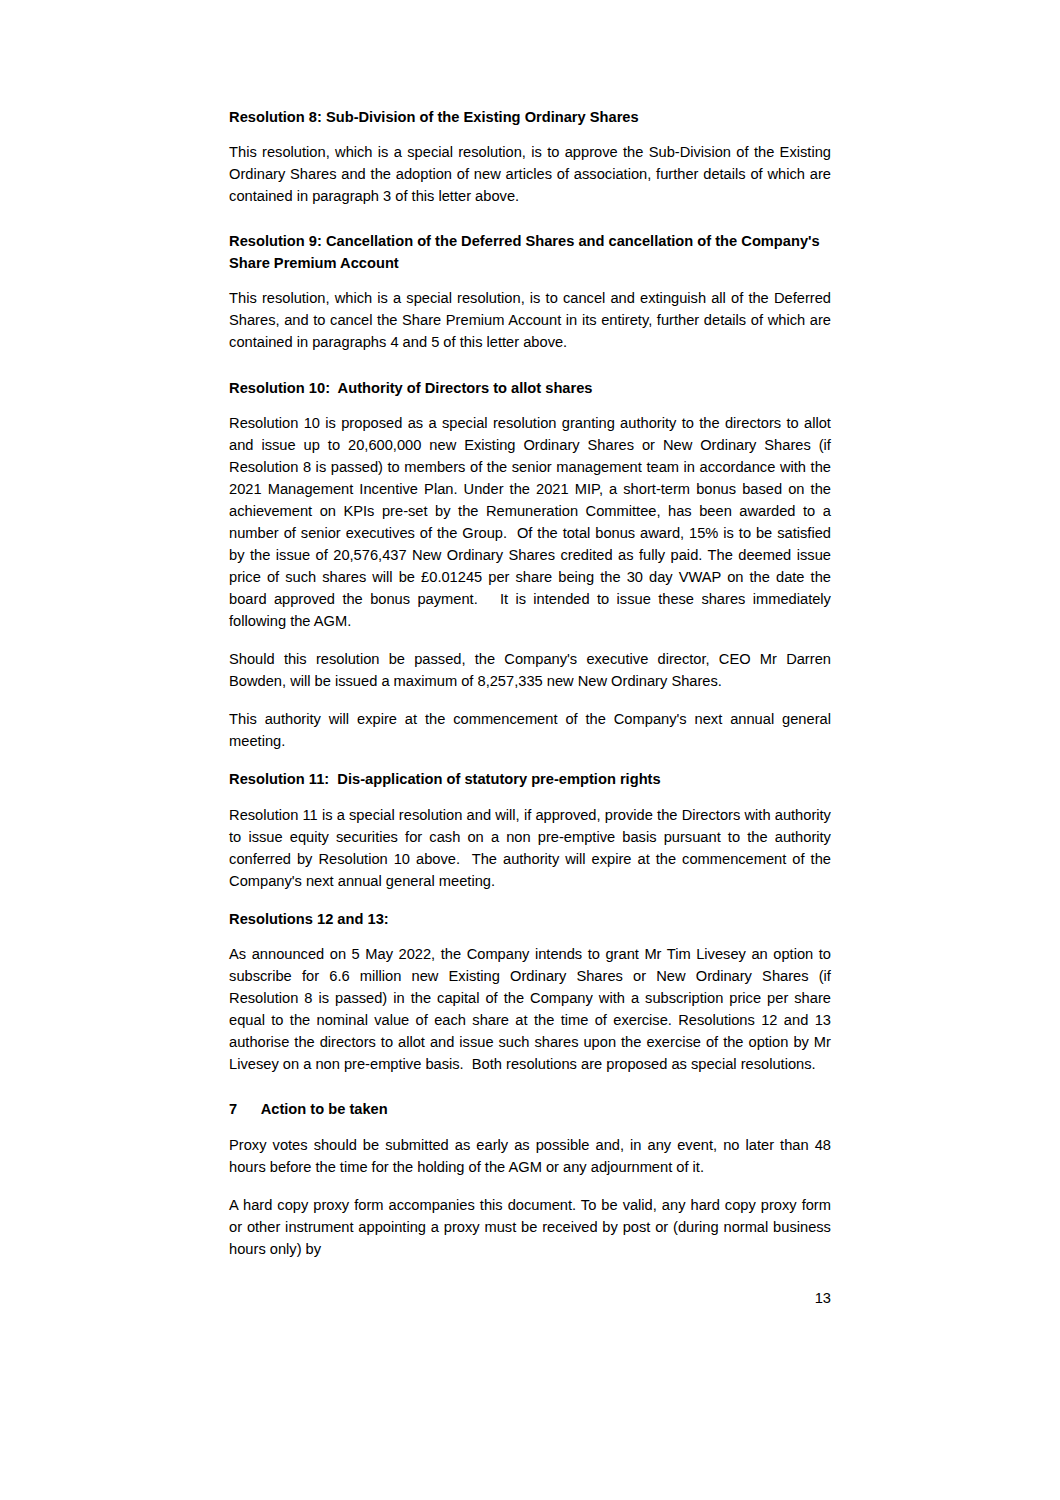Resolution 8: Sub-Division of the Existing Ordinary Shares
This resolution, which is a special resolution, is to approve the Sub-Division of the Existing Ordinary Shares and the adoption of new articles of association, further details of which are contained in paragraph 3 of this letter above.
Resolution 9: Cancellation of the Deferred Shares and cancellation of the Company's Share Premium Account
This resolution, which is a special resolution, is to cancel and extinguish all of the Deferred Shares, and to cancel the Share Premium Account in its entirety, further details of which are contained in paragraphs 4 and 5 of this letter above.
Resolution 10: Authority of Directors to allot shares
Resolution 10 is proposed as a special resolution granting authority to the directors to allot and issue up to 20,600,000 new Existing Ordinary Shares or New Ordinary Shares (if Resolution 8 is passed) to members of the senior management team in accordance with the 2021 Management Incentive Plan. Under the 2021 MIP, a short-term bonus based on the achievement on KPIs pre-set by the Remuneration Committee, has been awarded to a number of senior executives of the Group. Of the total bonus award, 15% is to be satisfied by the issue of 20,576,437 New Ordinary Shares credited as fully paid. The deemed issue price of such shares will be £0.01245 per share being the 30 day VWAP on the date the board approved the bonus payment. It is intended to issue these shares immediately following the AGM.
Should this resolution be passed, the Company's executive director, CEO Mr Darren Bowden, will be issued a maximum of 8,257,335 new New Ordinary Shares.
This authority will expire at the commencement of the Company's next annual general meeting.
Resolution 11: Dis-application of statutory pre-emption rights
Resolution 11 is a special resolution and will, if approved, provide the Directors with authority to issue equity securities for cash on a non pre-emptive basis pursuant to the authority conferred by Resolution 10 above. The authority will expire at the commencement of the Company's next annual general meeting.
Resolutions 12 and 13:
As announced on 5 May 2022, the Company intends to grant Mr Tim Livesey an option to subscribe for 6.6 million new Existing Ordinary Shares or New Ordinary Shares (if Resolution 8 is passed) in the capital of the Company with a subscription price per share equal to the nominal value of each share at the time of exercise. Resolutions 12 and 13 authorise the directors to allot and issue such shares upon the exercise of the option by Mr Livesey on a non pre-emptive basis. Both resolutions are proposed as special resolutions.
7 Action to be taken
Proxy votes should be submitted as early as possible and, in any event, no later than 48 hours before the time for the holding of the AGM or any adjournment of it.
A hard copy proxy form accompanies this document. To be valid, any hard copy proxy form or other instrument appointing a proxy must be received by post or (during normal business hours only) by
13